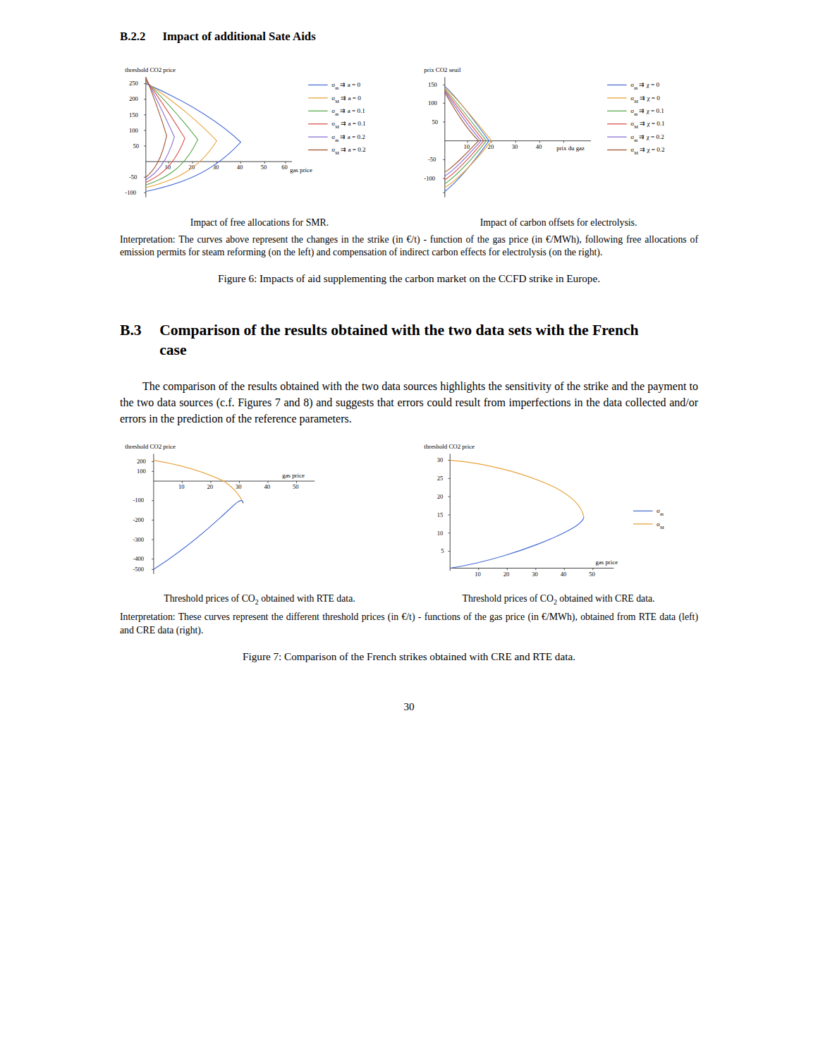B.2.2 Impact of additional Sate Aids
threshold CO2 price 250 200 150 100 50 -50 -100 10 20 30 40 50 60 gas price σm ⇉ a = 0 σM ⇉ a = 0 σm ⇉ a = 0.1 σM ⇉ a = 0.1 σm ⇉ a = 0.2 σM ⇉ a = 0.2
prix CO2 seuil 150 100 50 -50 -100 10 20 30 40 prix du gaz σm ⇉ χ = 0 σM ⇉ χ = 0 σm ⇉ χ = 0.1 σM ⇉ χ = 0.1 σm ⇉ χ = 0.2 σM ⇉ χ = 0.2
Impact of free allocations for SMR.
Impact of carbon offsets for electrolysis.
Interpretation: The curves above represent the changes in the strike (in €/t) - function of the gas price (in €/MWh), following free allocations of emission permits for steam reforming (on the left) and compensation of indirect carbon effects for electrolysis (on the right).
Figure 6: Impacts of aid supplementing the carbon market on the CCFD strike in Europe.
B.3 Comparison of the results obtained with the two data sets with the French case
The comparison of the results obtained with the two data sources highlights the sensitivity of the strike and the payment to the two data sources (c.f. Figures 7 and 8) and suggests that errors could result from imperfections in the data collected and/or errors in the prediction of the reference parameters.
threshold CO2 price 200 100 -100 -200 -300 -400 -500 10 20 30 40 50 gas price
threshold CO2 price 30 25 20 15 10 5 10 20 30 40 50 gas price σm σM
Threshold prices of CO2 obtained with RTE data.
Threshold prices of CO2 obtained with CRE data.
Interpretation: These curves represent the different threshold prices (in €/t) - functions of the gas price (in €/MWh), obtained from RTE data (left) and CRE data (right).
Figure 7: Comparison of the French strikes obtained with CRE and RTE data.
30